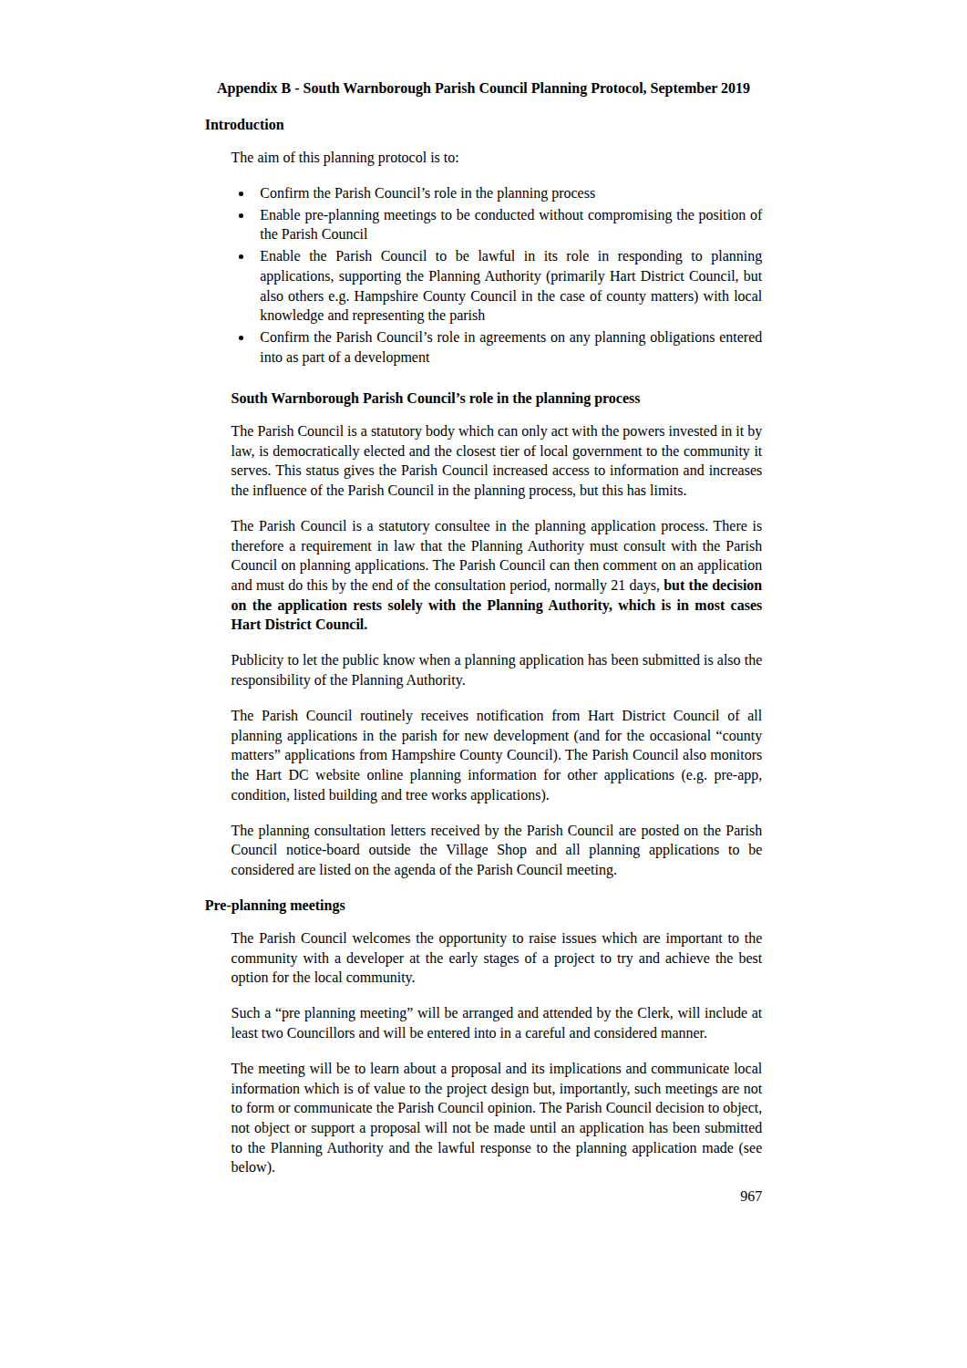Appendix B - South Warnborough Parish Council Planning Protocol, September 2019
Introduction
The aim of this planning protocol is to:
Confirm the Parish Council’s role in the planning process
Enable pre-planning meetings to be conducted without compromising the position of the Parish Council
Enable the Parish Council to be lawful in its role in responding to planning applications, supporting the Planning Authority (primarily Hart District Council, but also others e.g. Hampshire County Council in the case of county matters) with local knowledge and representing the parish
Confirm the Parish Council’s role in agreements on any planning obligations entered into as part of a development
South Warnborough Parish Council’s role in the planning process
The Parish Council is a statutory body which can only act with the powers invested in it by law, is democratically elected and the closest tier of local government to the community it serves. This status gives the Parish Council increased access to information and increases the influence of the Parish Council in the planning process, but this has limits.
The Parish Council is a statutory consultee in the planning application process. There is therefore a requirement in law that the Planning Authority must consult with the Parish Council on planning applications. The Parish Council can then comment on an application and must do this by the end of the consultation period, normally 21 days, but the decision on the application rests solely with the Planning Authority, which is in most cases Hart District Council.
Publicity to let the public know when a planning application has been submitted is also the responsibility of the Planning Authority.
The Parish Council routinely receives notification from Hart District Council of all planning applications in the parish for new development (and for the occasional “county matters” applications from Hampshire County Council). The Parish Council also monitors the Hart DC website online planning information for other applications (e.g. pre-app, condition, listed building and tree works applications).
The planning consultation letters received by the Parish Council are posted on the Parish Council notice-board outside the Village Shop and all planning applications to be considered are listed on the agenda of the Parish Council meeting.
Pre-planning meetings
The Parish Council welcomes the opportunity to raise issues which are important to the community with a developer at the early stages of a project to try and achieve the best option for the local community.
Such a “pre planning meeting” will be arranged and attended by the Clerk, will include at least two Councillors and will be entered into in a careful and considered manner.
The meeting will be to learn about a proposal and its implications and communicate local information which is of value to the project design but, importantly, such meetings are not to form or communicate the Parish Council opinion. The Parish Council decision to object, not object or support a proposal will not be made until an application has been submitted to the Planning Authority and the lawful response to the planning application made (see below).
967